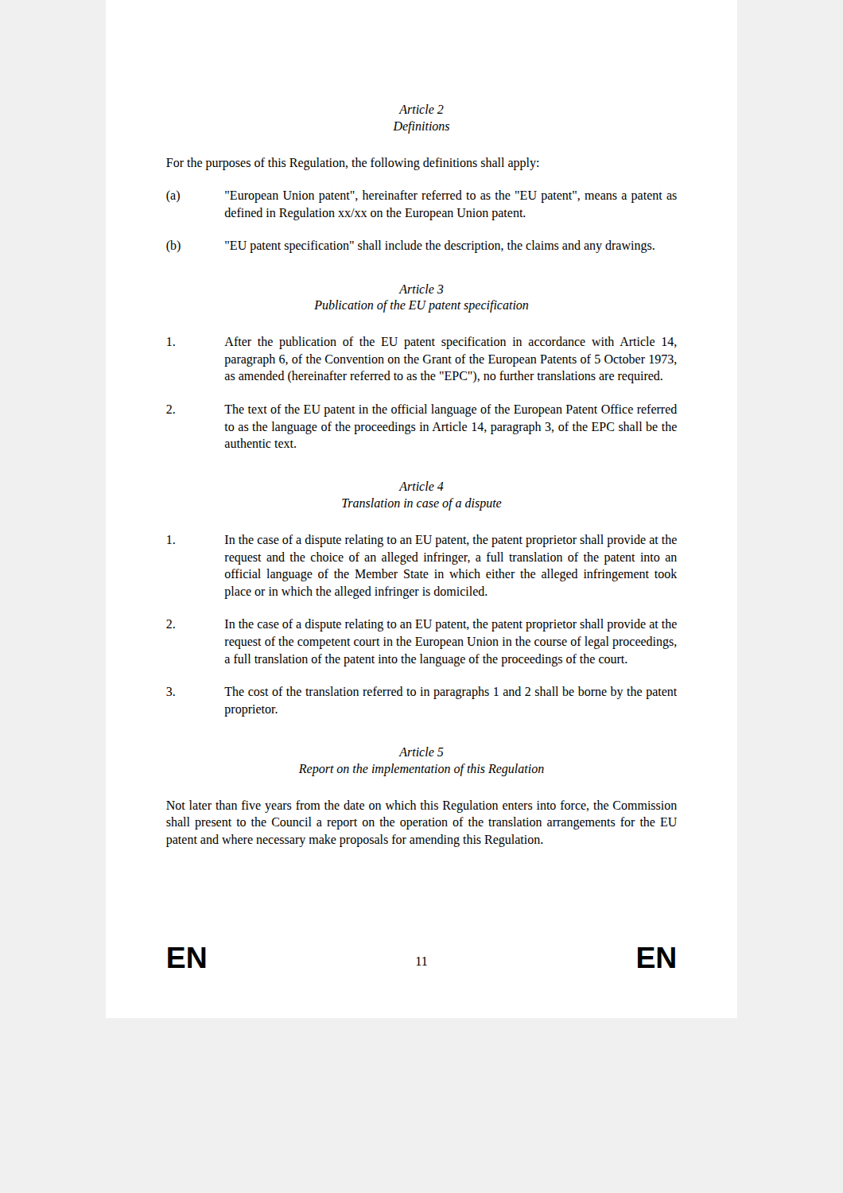Article 2 Definitions
For the purposes of this Regulation, the following definitions shall apply:
(a)
"European Union patent", hereinafter referred to as the "EU patent", means a patent as defined in Regulation xx/xx on the European Union patent.
(b)
"EU patent specification" shall include the description, the claims and any drawings.
Article 3 Publication of the EU patent specification
1.
After the publication of the EU patent specification in accordance with Article 14, paragraph 6, of the Convention on the Grant of the European Patents of 5 October 1973, as amended (hereinafter referred to as the "EPC"), no further translations are required.
2.
The text of the EU patent in the official language of the European Patent Office referred to as the language of the proceedings in Article 14, paragraph 3, of the EPC shall be the authentic text.
Article 4 Translation in case of a dispute
1.
In the case of a dispute relating to an EU patent, the patent proprietor shall provide at the request and the choice of an alleged infringer, a full translation of the patent into an official language of the Member State in which either the alleged infringement took place or in which the alleged infringer is domiciled.
2.
In the case of a dispute relating to an EU patent, the patent proprietor shall provide at the request of the competent court in the European Union in the course of legal proceedings, a full translation of the patent into the language of the proceedings of the court.
3.
The cost of the translation referred to in paragraphs 1 and 2 shall be borne by the patent proprietor.
Article 5 Report on the implementation of this Regulation
Not later than five years from the date on which this Regulation enters into force, the Commission shall present to the Council a report on the operation of the translation arrangements for the EU patent and where necessary make proposals for amending this Regulation.
EN 11 EN